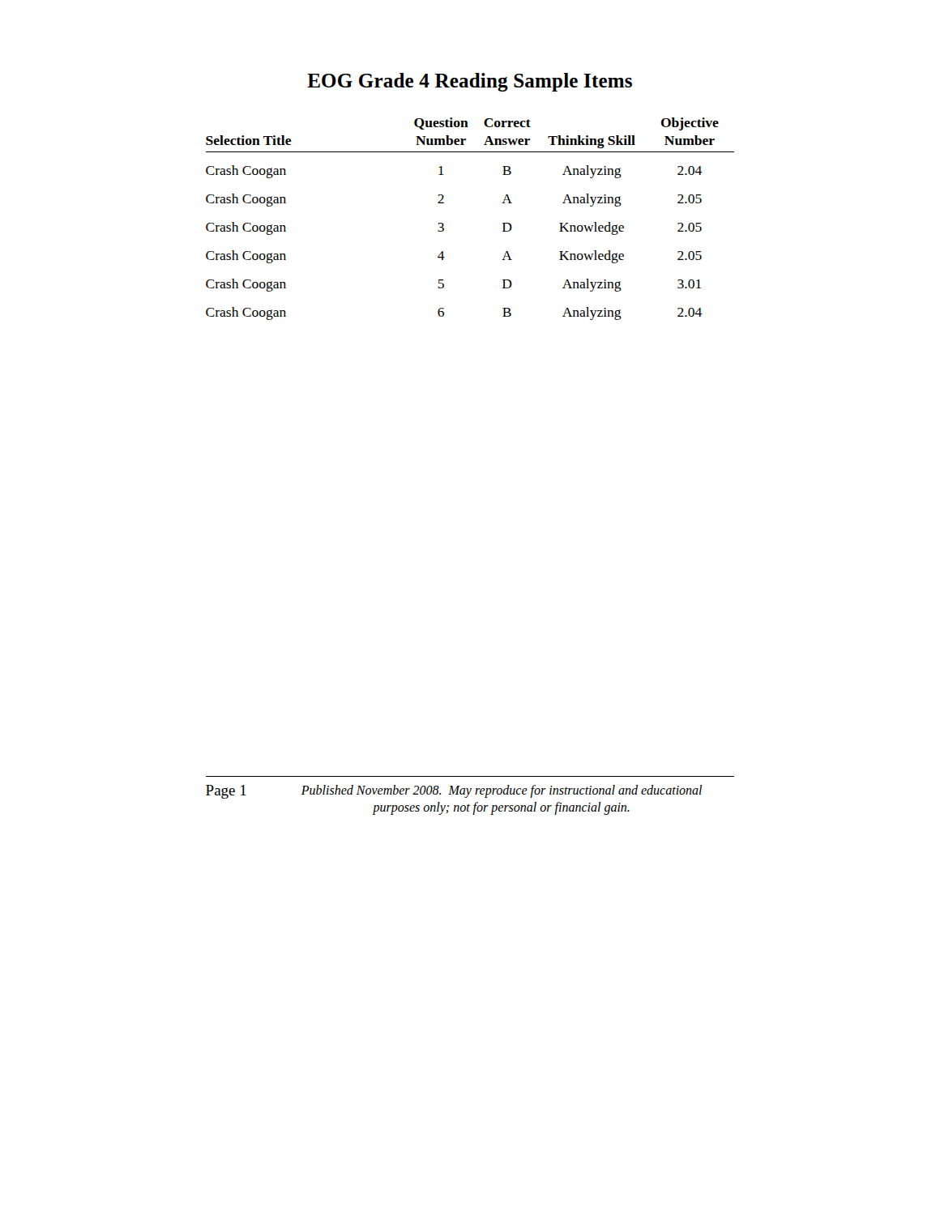EOG Grade 4 Reading Sample Items
| | Question | Correct | | Objective |
| --- | --- | --- | --- | --- |
| Selection Title | Number | Answer | Thinking Skill | Number |
| Crash Coogan | 1 | B | Analyzing | 2.04 |
| Crash Coogan | 2 | A | Analyzing | 2.05 |
| Crash Coogan | 3 | D | Knowledge | 2.05 |
| Crash Coogan | 4 | A | Knowledge | 2.05 |
| Crash Coogan | 5 | D | Analyzing | 3.01 |
| Crash Coogan | 6 | B | Analyzing | 2.04 |
Page 1
Published November 2008. May reproduce for instructional and educational purposes only; not for personal or financial gain.